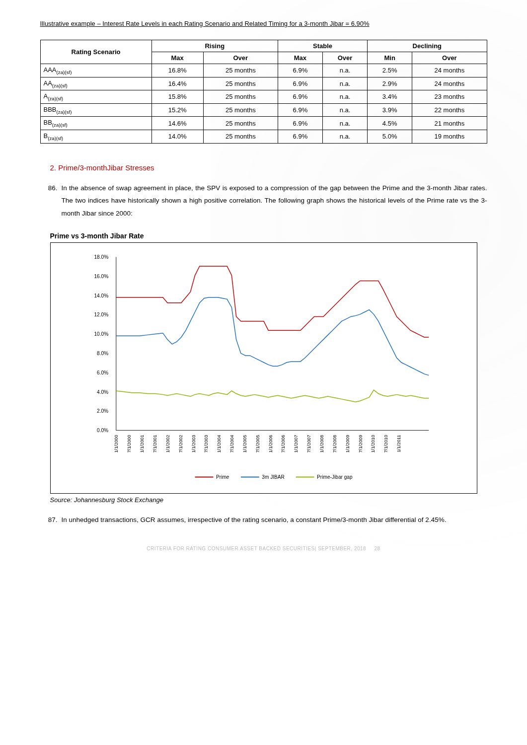Illustrative example – Interest Rate Levels in each Rating Scenario and Related Timing for a 3-month Jibar = 6.90%
| Rating Scenario | Rising | Stable | Declining |
| --- | --- | --- | --- |
| Max | Over | Max | Over | Min | Over |
| AAA (za)(sf) | 16.8% | 25 months | 6.9% | n.a. | 2.5% | 24 months |
| AA (za)(sf) | 16.4% | 25 months | 6.9% | n.a. | 2.9% | 24 months |
| A (za)(sf) | 15.8% | 25 months | 6.9% | n.a. | 3.4% | 23 months |
| BBB (za)(sf) | 15.2% | 25 months | 6.9% | n.a. | 3.9% | 22 months |
| BB (za)(sf) | 14.6% | 25 months | 6.9% | n.a. | 4.5% | 21 months |
| B (za)(sf) | 14.0% | 25 months | 6.9% | n.a. | 5.0% | 19 months |
2. Prime/3-monthJibar Stresses
86.
In the absence of swap agreement in place, the SPV is exposed to a compression of the gap between the Prime and the 3-month Jibar rates. The two indices have historically shown a high positive correlation. The following graph shows the historical levels of the Prime rate vs the 3-month Jibar since 2000:
Prime vs 3-month Jibar Rate
18.0% 16.0% 14.0% 12.0% 10.0% 8.0% 6.0% 4.0% 2.0% 0.0% 1/1/2000 7/1/2000 1/1/2001 7/1/2001 1/1/2002 7/1/2002 1/1/2003 7/1/2003 1/1/2004 7/1/2004 1/1/2005 7/1/2005 1/1/2006 7/1/2006 1/1/2007 7/1/2007 1/1/2008 7/1/2008 1/1/2009 7/1/2009 1/1/2010 7/1/2010 1/1/2011 Prime 3m JIBAR Prime-Jibar gap
Source: Johannesburg Stock Exchange
87.
In unhedged transactions, GCR assumes, irrespective of the rating scenario, a constant Prime/3-month Jibar differential of 2.45%.
CRITERIA FOR RATING CONSUMER ASSET BACKED SECURITIES| SEPTEMBER, 2018 28